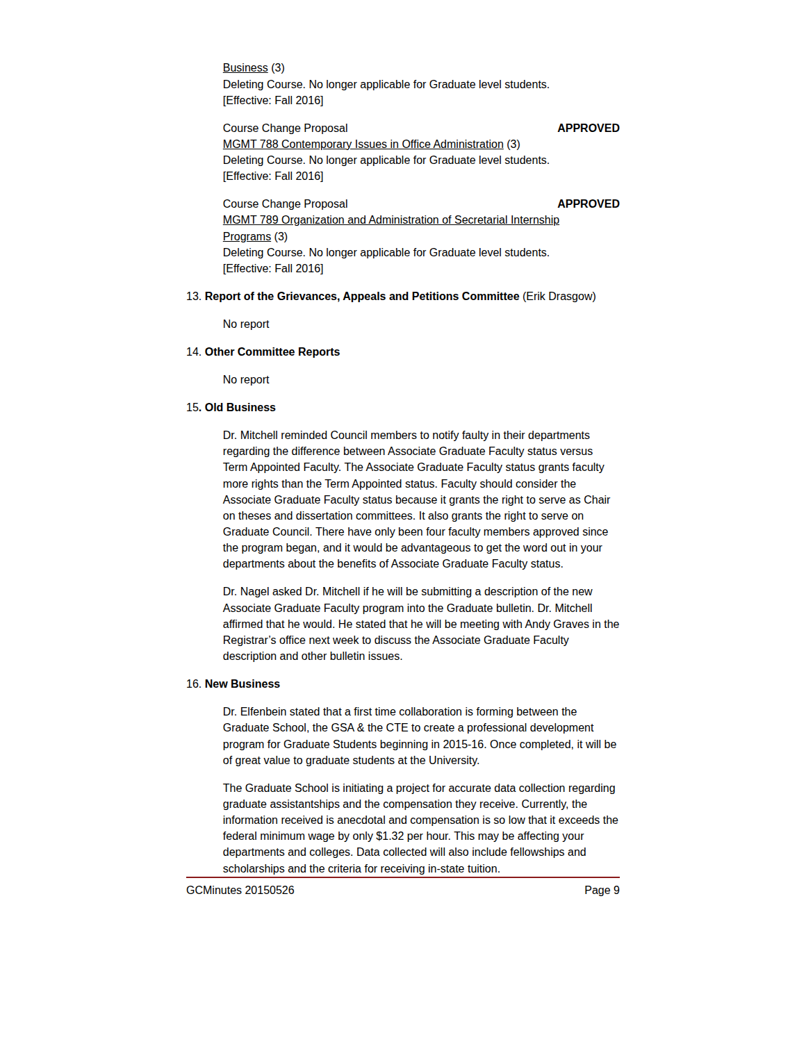Business (3)
Deleting Course. No longer applicable for Graduate level students.
[Effective: Fall 2016]
APPROVED Course Change Proposal
MGMT 788 Contemporary Issues in Office Administration (3)
Deleting Course. No longer applicable for Graduate level students.
[Effective: Fall 2016]
APPROVED Course Change Proposal
MGMT 789 Organization and Administration of Secretarial Internship
Programs (3)
Deleting Course. No longer applicable for Graduate level students.
[Effective: Fall 2016]
13. Report of the Grievances, Appeals and Petitions Committee (Erik Drasgow)
No report
14. Other Committee Reports
No report
15. Old Business
Dr. Mitchell reminded Council members to notify faulty in their departments regarding the difference between Associate Graduate Faculty status versus Term Appointed Faculty. The Associate Graduate Faculty status grants faculty more rights than the Term Appointed status. Faculty should consider the Associate Graduate Faculty status because it grants the right to serve as Chair on theses and dissertation committees. It also grants the right to serve on Graduate Council. There have only been four faculty members approved since the program began, and it would be advantageous to get the word out in your departments about the benefits of Associate Graduate Faculty status.
Dr. Nagel asked Dr. Mitchell if he will be submitting a description of the new Associate Graduate Faculty program into the Graduate bulletin. Dr. Mitchell affirmed that he would. He stated that he will be meeting with Andy Graves in the Registrar’s office next week to discuss the Associate Graduate Faculty description and other bulletin issues.
16. New Business
Dr. Elfenbein stated that a first time collaboration is forming between the Graduate School, the GSA & the CTE to create a professional development program for Graduate Students beginning in 2015-16. Once completed, it will be of great value to graduate students at the University.
The Graduate School is initiating a project for accurate data collection regarding graduate assistantships and the compensation they receive. Currently, the information received is anecdotal and compensation is so low that it exceeds the federal minimum wage by only $1.32 per hour. This may be affecting your departments and colleges. Data collected will also include fellowships and scholarships and the criteria for receiving in-state tuition.
GCMinutes 20150526 Page 9